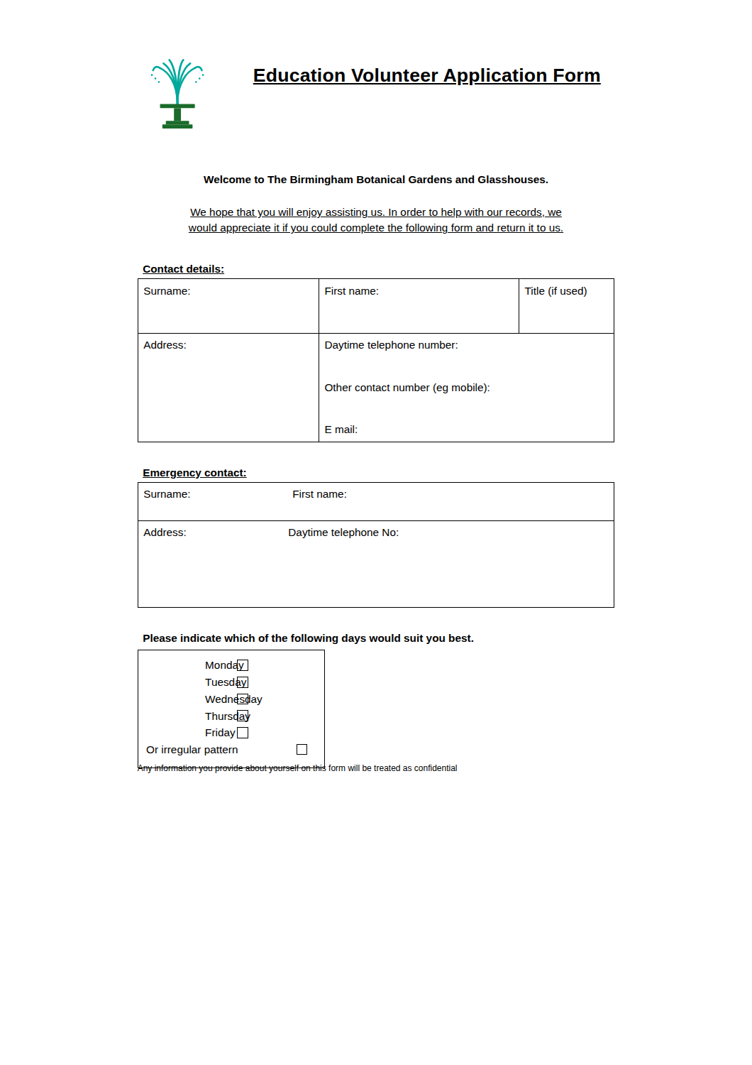Education Volunteer Application Form
Welcome to The Birmingham Botanical Gardens and Glasshouses.
We hope that you will enjoy assisting us. In order to help with our records, we would appreciate it if you could complete the following form and return it to us.
Contact details:
| Surname: | First name: | Title (if used) |
| Address: | Daytime telephone number: Other contact number (eg mobile): E mail: |
Emergency contact:
| Surname: First name: |
| Address: Daytime telephone No: |
Please indicate which of the following days would suit you best.
| Monday Tuesday Wednesday Thursday Friday Or irregular pattern |
Any information you provide about yourself on this form will be treated as confidential